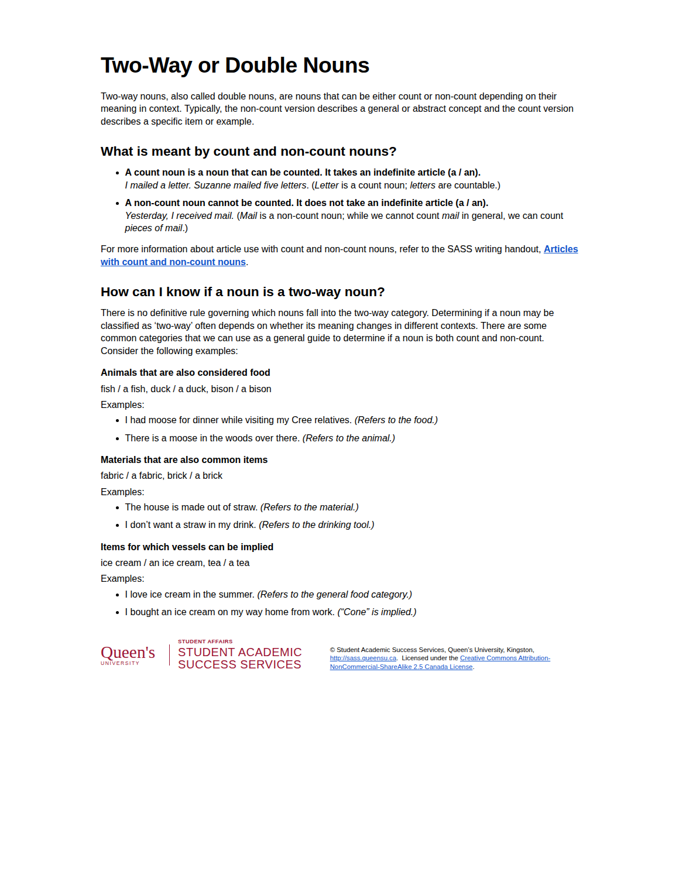Two-Way or Double Nouns
Two-way nouns, also called double nouns, are nouns that can be either count or non-count depending on their meaning in context. Typically, the non-count version describes a general or abstract concept and the count version describes a specific item or example.
What is meant by count and non-count nouns?
A count noun is a noun that can be counted. It takes an indefinite article (a / an).
I mailed a letter. Suzanne mailed five letters. (Letter is a count noun; letters are countable.)
A non-count noun cannot be counted. It does not take an indefinite article (a / an).
Yesterday, I received mail. (Mail is a non-count noun; while we cannot count mail in general, we can count pieces of mail.)
For more information about article use with count and non-count nouns, refer to the SASS writing handout, Articles with count and non-count nouns.
How can I know if a noun is a two-way noun?
There is no definitive rule governing which nouns fall into the two-way category. Determining if a noun may be classified as ‘two-way’ often depends on whether its meaning changes in different contexts. There are some common categories that we can use as a general guide to determine if a noun is both count and non-count. Consider the following examples:
Animals that are also considered food
fish / a fish, duck / a duck, bison / a bison
Examples:
I had moose for dinner while visiting my Cree relatives. (Refers to the food.)
There is a moose in the woods over there. (Refers to the animal.)
Materials that are also common items
fabric / a fabric, brick / a brick
Examples:
The house is made out of straw. (Refers to the material.)
I don’t want a straw in my drink. (Refers to the drinking tool.)
Items for which vessels can be implied
ice cream / an ice cream, tea / a tea
Examples:
I love ice cream in the summer. (Refers to the general food category.)
I bought an ice cream on my way home from work. (“Cone” is implied.)
Queen's UNIVERSITY
STUDENT AFFAIRS Student Academic Success Services
© Student Academic Success Services, Queen’s University, Kingston, http://sass.queensu.ca. Licensed under the Creative Commons Attribution-NonCommercial-ShareAlike 2.5 Canada License.